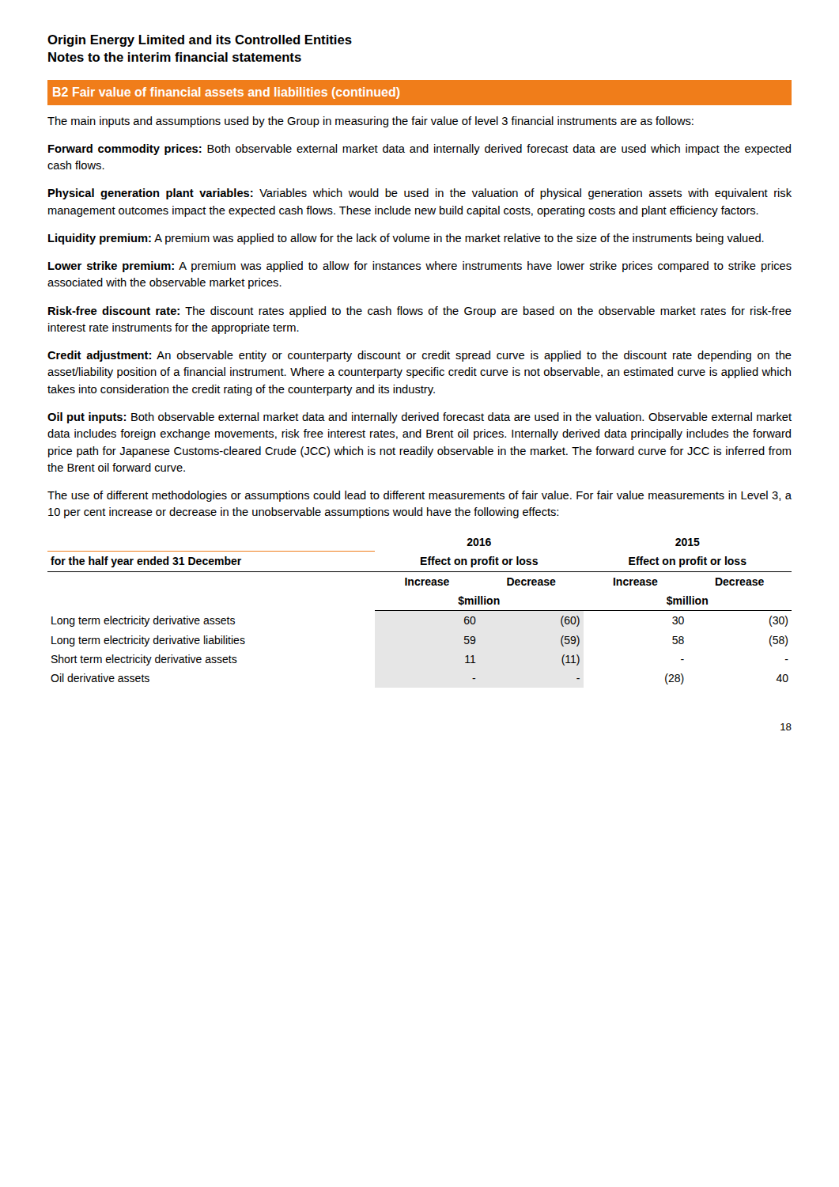Origin Energy Limited and its Controlled Entities
Notes to the interim financial statements
B2 Fair value of financial assets and liabilities (continued)
The main inputs and assumptions used by the Group in measuring the fair value of level 3 financial instruments are as follows:
Forward commodity prices: Both observable external market data and internally derived forecast data are used which impact the expected cash flows.
Physical generation plant variables: Variables which would be used in the valuation of physical generation assets with equivalent risk management outcomes impact the expected cash flows. These include new build capital costs, operating costs and plant efficiency factors.
Liquidity premium: A premium was applied to allow for the lack of volume in the market relative to the size of the instruments being valued.
Lower strike premium: A premium was applied to allow for instances where instruments have lower strike prices compared to strike prices associated with the observable market prices.
Risk-free discount rate: The discount rates applied to the cash flows of the Group are based on the observable market rates for risk-free interest rate instruments for the appropriate term.
Credit adjustment: An observable entity or counterparty discount or credit spread curve is applied to the discount rate depending on the asset/liability position of a financial instrument. Where a counterparty specific credit curve is not observable, an estimated curve is applied which takes into consideration the credit rating of the counterparty and its industry.
Oil put inputs: Both observable external market data and internally derived forecast data are used in the valuation. Observable external market data includes foreign exchange movements, risk free interest rates, and Brent oil prices. Internally derived data principally includes the forward price path for Japanese Customs-cleared Crude (JCC) which is not readily observable in the market. The forward curve for JCC is inferred from the Brent oil forward curve.
The use of different methodologies or assumptions could lead to different measurements of fair value. For fair value measurements in Level 3, a 10 per cent increase or decrease in the unobservable assumptions would have the following effects:
| | 2016 | 2015 |
| for the half year ended 31 December | Effect on profit or loss | Effect on profit or loss |
| | Increase | Decrease | Increase | Decrease |
| | $million | $million |
| Long term electricity derivative assets | 60 | (60) | 30 | (30) |
| Long term electricity derivative liabilities | 59 | (59) | 58 | (58) |
| Short term electricity derivative assets | 11 | (11) | - | - |
| Oil derivative assets | - | - | (28) | 40 |
18